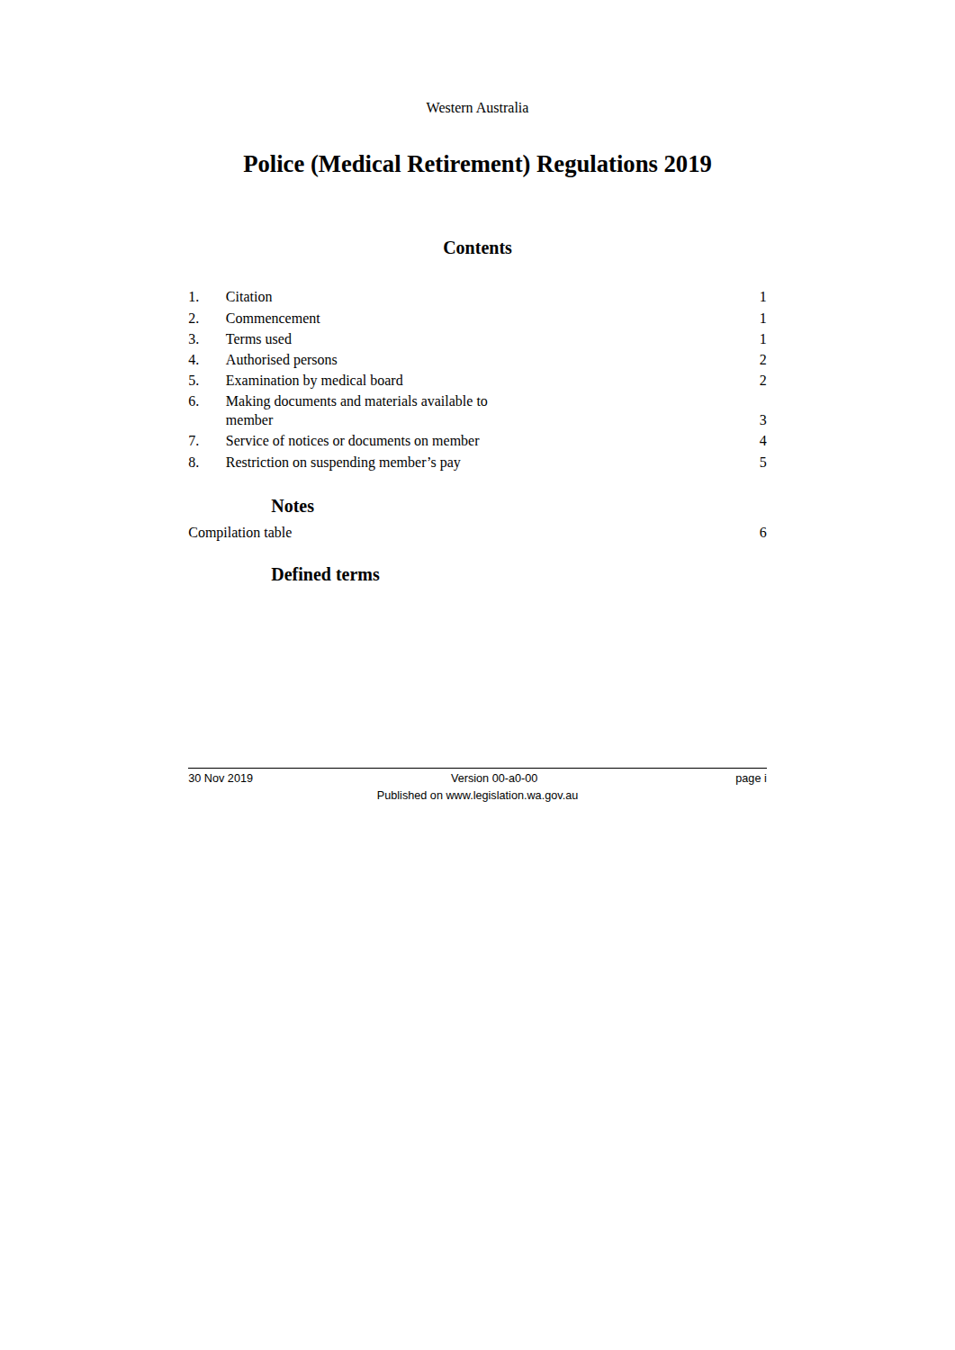Western Australia
Police (Medical Retirement) Regulations 2019
Contents
| 1. | Citation | 1 |
| 2. | Commencement | 1 |
| 3. | Terms used | 1 |
| 4. | Authorised persons | 2 |
| 5. | Examination by medical board | 2 |
| 6. | Making documents and materials available to member | 3 |
| 7. | Service of notices or documents on member | 4 |
| 8. | Restriction on suspending member’s pay | 5 |
Notes
| Compilation table | 6 |
Defined terms
30 Nov 2019
Version 00-a0-00
page i
Published on www.legislation.wa.gov.au